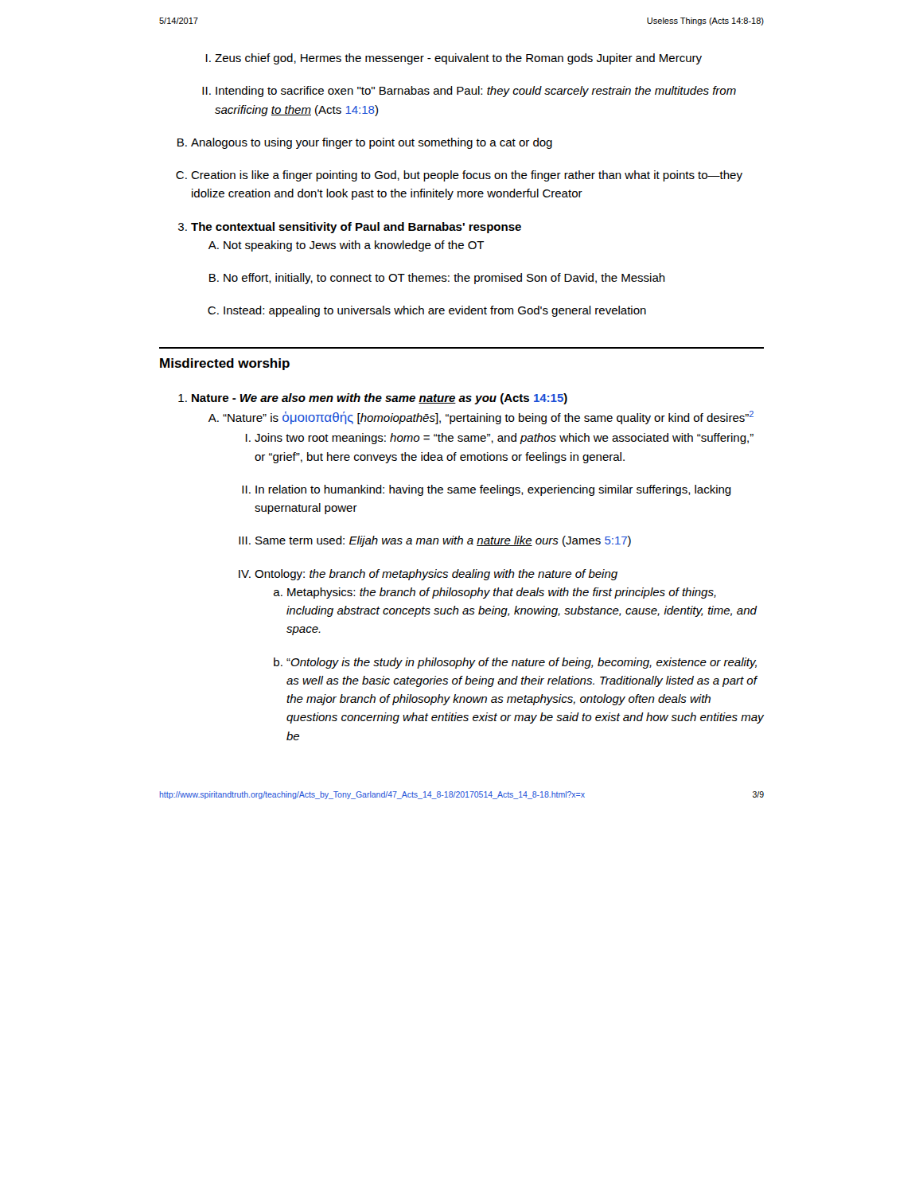5/14/2017 Useless Things (Acts 14:8-18)
Zeus chief god, Hermes the messenger - equivalent to the Roman gods Jupiter and Mercury
Intending to sacrifice oxen "to" Barnabas and Paul: they could scarcely restrain the multitudes from sacrificing to them (Acts 14:18)
Analogous to using your finger to point out something to a cat or dog
Creation is like a finger pointing to God, but people focus on the finger rather than what it points to—they idolize creation and don't look past to the infinitely more wonderful Creator
The contextual sensitivity of Paul and Barnabas' response
Not speaking to Jews with a knowledge of the OT
No effort, initially, to connect to OT themes: the promised Son of David, the Messiah
Instead: appealing to universals which are evident from God's general revelation
Misdirected worship
Nature - We are also men with the same nature as you (Acts 14:15)
“Nature” is ὁμοιοπαθής [homoiopathēs], “pertaining to being of the same quality or kind of desires”2
Joins two root meanings: homo = “the same”, and pathos which we associated with “suffering,” or “grief”, but here conveys the idea of emotions or feelings in general.
In relation to humankind: having the same feelings, experiencing similar sufferings, lacking supernatural power
Same term used: Elijah was a man with a nature like ours (James 5:17)
Ontology: the branch of metaphysics dealing with the nature of being
Metaphysics: the branch of philosophy that deals with the first principles of things, including abstract concepts such as being, knowing, substance, cause, identity, time, and space.
“Ontology is the study in philosophy of the nature of being, becoming, existence or reality, as well as the basic categories of being and their relations. Traditionally listed as a part of the major branch of philosophy known as metaphysics, ontology often deals with questions concerning what entities exist or may be said to exist and how such entities may be
http://www.spiritandtruth.org/teaching/Acts_by_Tony_Garland/47_Acts_14_8-18/20170514_Acts_14_8-18.html?x=x 3/9